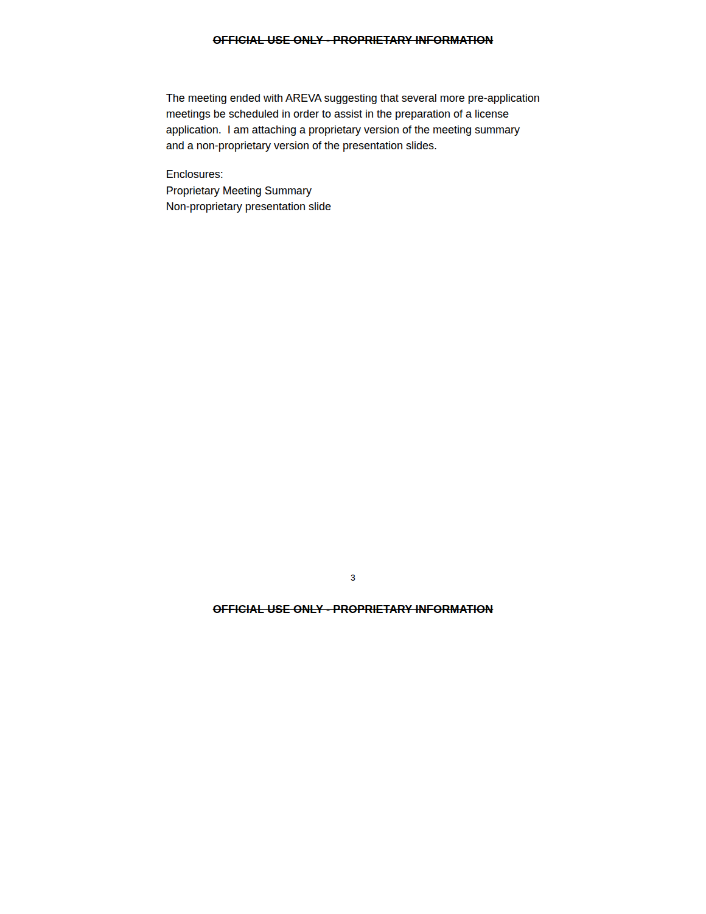OFFICIAL USE ONLY - PROPRIETARY INFORMATION
The meeting ended with AREVA suggesting that several more pre-application meetings be scheduled in order to assist in the preparation of a license application. I am attaching a proprietary version of the meeting summary and a non-proprietary version of the presentation slides.
Enclosures:
Proprietary Meeting Summary
Non-proprietary presentation slide
3
OFFICIAL USE ONLY - PROPRIETARY INFORMATION